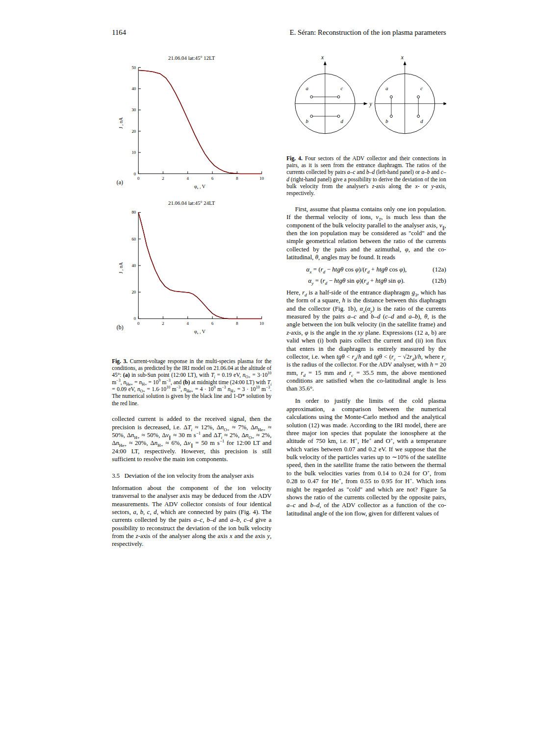1164
E. Séran: Reconstruction of the ion plasma parameters
21.06.04 lat:45° 12LT 0 10 20 30 40 50 0 2 4 6 8 10 J , nA φs , V (a) 21.06.04 lat:45° 24LT 0 20 40 60 80 0 2 4 6 8 10 J , nA φs , V (b)
Fig. 3. Current-voltage response in the multi-species plasma for the conditions, as predicted by the IRI model on 21.06.04 at the altitude of 45°: (a) in sub-Sun point (12:00 LT), with Ti = 0.19 eV, nO+ = 3·1010 m−3, nHe+ = nH+ = 109 m−3, and (b) at midnight time (24:00 LT) with Ti = 0.09 eV, nO+ = 1.6·1010 m−3, nHe+ = 4 · 109 m−3 nH+ = 3 · 1010 m−3. The numerical solution is given by the black line and 1-D* solution by the red line.
collected current is added to the received signal, then the precision is decreased, i.e. ΔTi ≈ 12%, ΔnO+ ≈ 7%, ΔnHe+ ≈ 50%, ΔnH+ ≈ 50%, Δv∥ ≈ 30 m s−1 and ΔTi ≈ 2%, ΔnO+ ≈ 2%, ΔnHe+ ≈ 20%, ΔnH+ ≈ 6%, Δv∥ = 50 m s−1 for 12:00 LT and 24:00 LT, respectively. However, this precision is still sufficient to resolve the main ion components.
3.5 Deviation of the ion velocity from the analyser axis
Information about the component of the ion velocity transversal to the analyser axis may be deduced from the ADV measurements. The ADV collector consists of four identical sectors, a, b, c, d, which are connected by pairs (Fig. 4). The currents collected by the pairs a–c, b–d and a–b, c–d give a possibility to reconstruct the deviation of the ion bulk velocity from the z-axis of the analyser along the axis x and the axis y, respectively.
x y a b c d x y a b c d
Fig. 4. Four sectors of the ADV collector and their connections in pairs, as it is seen from the entrance diaphragm. The ratios of the currents collected by pairs a–c and b–d (left-hand panel) or a–b and c–d (right-hand panel) give a possibility to derive the deviation of the ion bulk velocity from the analyser's z-axis along the x- or y-axis, respectively.
First, assume that plasma contains only one ion population. If the thermal velocity of ions, vT, is much less than the component of the bulk velocity parallel to the analyser axis, v∥, then the ion population may be considered as "cold" and the simple geometrical relation between the ratio of the currents collected by the pairs and the azimuthal, φ, and the co-latitudinal, θ, angles may be found. It reads
αx = (rd − htgθ cos φ)/(rd + htgθ cos φ),
(12a)
αy = (rd − htgθ sin φ)(rd + htgθ sin φ).
(12b)
Here, rd is a half-side of the entrance diaphragm g3, which has the form of a square, h is the distance between this diaphragm and the collector (Fig. 1b), αx(αy) is the ratio of the currents measured by the pairs a–c and b–d (c–d and a–b), θ, is the angle between the ion bulk velocity (in the satellite frame) and z-axis, φ is the angle in the xy plane. Expressions (12 a, b) are valid when (i) both pairs collect the current and (ii) ion flux that enters in the diaphragm is entirely measured by the collector, i.e. when tgθ < rd/h and tgθ < (rc − √2rd)/h, where rc is the radius of the collector. For the ADV analyser, with h = 20 mm, rd = 15 mm and rc = 35.5 mm, the above mentioned conditions are satisfied when the co-latitudinal angle is less than 35.6°.
In order to justify the limits of the cold plasma approximation, a comparison between the numerical calculations using the Monte-Carlo method and the analytical solution (12) was made. According to the IRI model, there are three major ion species that populate the ionosphere at the altitude of 750 km, i.e. H+, He+ and O+, with a temperature which varies between 0.07 and 0.2 eV. If we suppose that the bulk velocity of the particles varies up to ∼10% of the satellite speed, then in the satellite frame the ratio between the thermal to the bulk velocities varies from 0.14 to 0.24 for O+, from 0.28 to 0.47 for He+, from 0.55 to 0.95 for H+. Which ions might be regarded as "cold" and which are not? Figure 5a shows the ratio of the currents collected by the opposite pairs, a–c and b–d, of the ADV collector as a function of the co-latitudinal angle of the ion flow, given for different values of